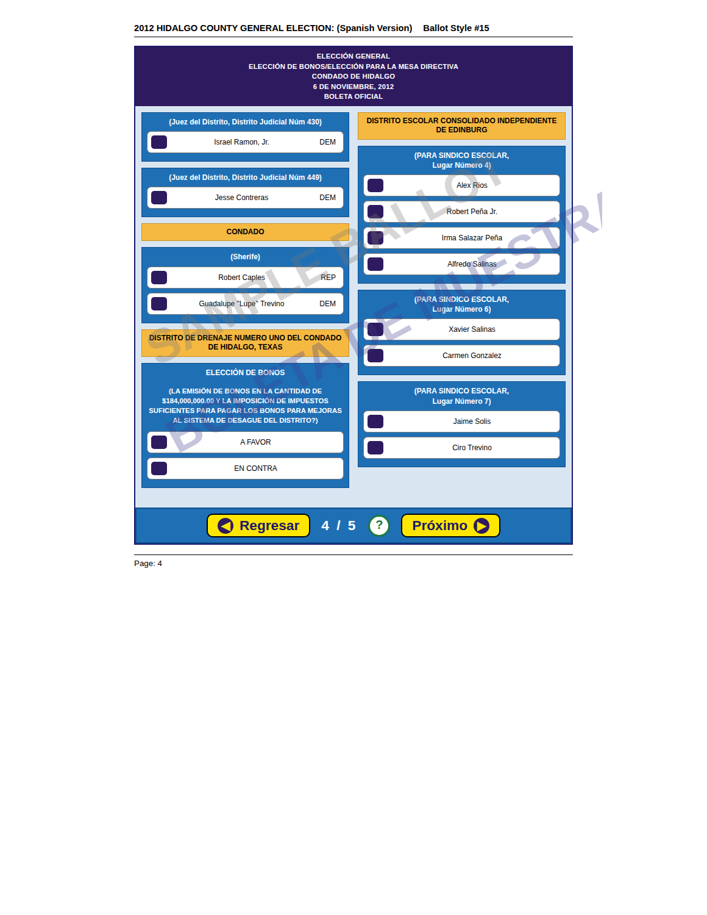2012 HIDALGO COUNTY GENERAL ELECTION: (Spanish Version)Ballot Style #15
ELECCIÓN GENERAL
ELECCIÓN DE BONOS/ELECCIÓN PARA LA MESA DIRECTIVA
CONDADO DE HIDALGO
6 DE NOVIEMBRE, 2012
BOLETA OFICIAL
(Juez del Distrito, Distrito Judicial Núm 430)
Israel Ramon, Jr.
DEM
(Juez del Distrito, Distrito Judicial Núm 449)
Jesse Contreras
DEM
CONDADO
(Sherife)
Robert Caples
REP
Guadalupe "Lupe" Trevino
DEM
DISTRITO DE DRENAJE NUMERO UNO DEL CONDADO DE HIDALGO, TEXAS
ELECCIÓN DE BONOS
(LA EMISIÓN DE BONOS EN LA CANTIDAD DE $184,000,000.00 Y LA IMPOSICIÓN DE IMPUESTOS SUFICIENTES PARA PAGAR LOS BONOS PARA MEJORAS AL SISTEMA DE DESAGUE DEL DISTRITO?)
A FAVOR
EN CONTRA
DISTRITO ESCOLAR CONSOLIDADO INDEPENDIENTE DE EDINBURG
(PARA SINDICO ESCOLAR,
Lugar Número 4)
Alex Rios
Robert Peña Jr.
Irma Salazar Peña
Alfredo Salinas
(PARA SINDICO ESCOLAR,
Lugar Número 6)
Xavier Salinas
Carmen Gonzalez
(PARA SINDICO ESCOLAR,
Lugar Número 7)
Jaime Solis
Ciro Trevino
◀ Regresar
4 / 5
?
Próximo ▶
Page: 4
SAMPLE BALLOT
BOLETA DE MUESTRA